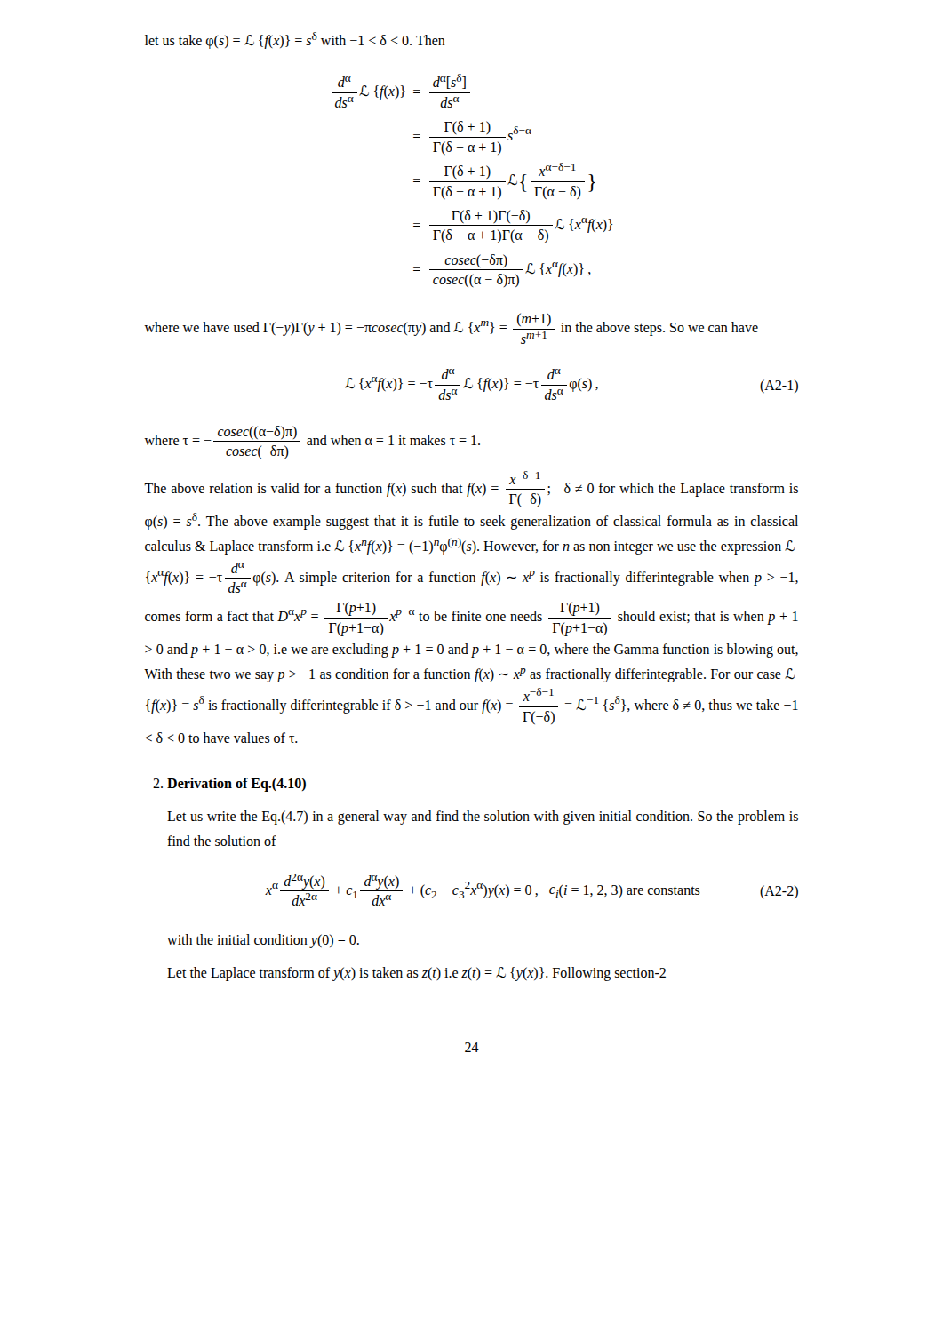let us take φ(s) = ℒ {f(x)} = sδ with −1 < δ < 0. Then
| d α ds α ℒ { f ( x )} | = | d α [ s δ ] ds α |
| | = | Γ(δ + 1) Γ(δ − α + 1) s δ−α |
| | = | Γ(δ + 1) Γ(δ − α + 1) ℒ { x α−δ−1 Γ(α − δ) } |
| | = | Γ(δ + 1)Γ(−δ) Γ(δ − α + 1)Γ(α − δ) ℒ { x α f ( x )} |
| | = | cosec (−δπ) cosec ((α − δ)π) ℒ { x α f ( x )} , |
where we have used Γ(−y)Γ(y + 1) = −πcosec(πy) and ℒ {xm} = (m+1) sm+1 in the above steps. So we can have
ℒ {xαf(x)} = −τdα dsα ℒ {f(x)} = −τdα dsαφ(s) , (A2-1)
where τ = −cosec((α−δ)π) cosec(−δπ) and when α = 1 it makes τ = 1.
The above relation is valid for a function f(x) such that f(x) = x−δ−1 Γ(−δ); δ ≠ 0 for which the Laplace transform is φ(s) = sδ. The above example suggest that it is futile to seek generalization of classical formula as in classical calculus & Laplace transform i.e ℒ {xnf(x)} = (−1)nφ(n)(s). However, for n as non integer we use the expression ℒ {xαf(x)} = −τdα dsαφ(s). A simple criterion for a function f(x) ∼ xp is fractionally differintegrable when p > −1, comes form a fact that Dαxp = Γ(p+1) Γ(p+1−α) xp−α to be finite one needs Γ(p+1) Γ(p+1−α) should exist; that is when p + 1 > 0 and p + 1 − α > 0, i.e we are excluding p + 1 = 0 and p + 1 − α = 0, where the Gamma function is blowing out, With these two we say p > −1 as condition for a function f(x) ∼ xp as fractionally differintegrable. For our case ℒ {f(x)} = sδ is fractionally differintegrable if δ > −1 and our f(x) = x−δ−1 Γ(−δ) = ℒ−1 {sδ}, where δ ≠ 0, thus we take −1 < δ < 0 to have values of τ.
Derivation of Eq.(4.10)
Let us write the Eq.(4.7) in a general way and find the solution with given initial condition. So the problem is find the solution of
xαd2αy(x) dx2α + c1dαy(x) dxα + (c2 − c32xα)y(x) = 0 , ci(i = 1, 2, 3) are constants (A2-2)
with the initial condition y(0) = 0.
Let the Laplace transform of y(x) is taken as z(t) i.e z(t) = ℒ {y(x)}. Following section-2
24